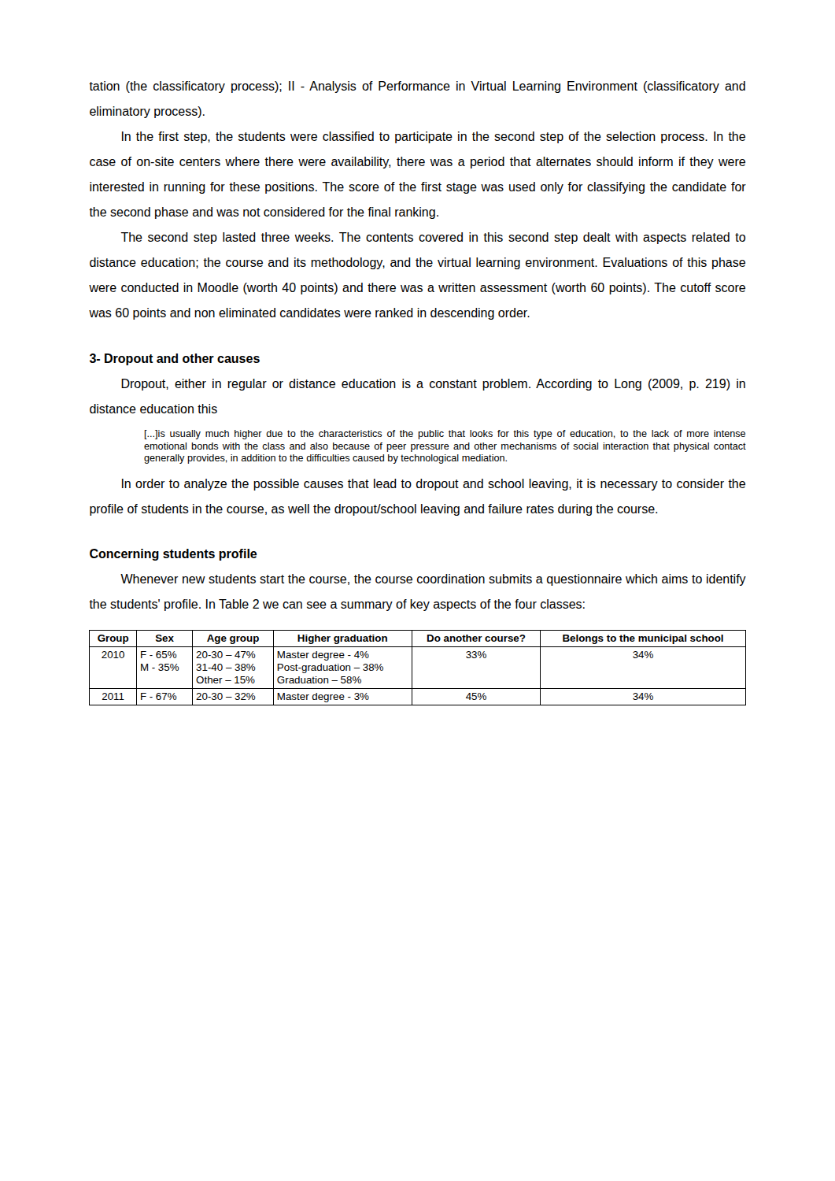tation (the classificatory process); II - Analysis of Performance in Virtual Learning Environment (classificatory and eliminatory process).
In the first step, the students were classified to participate in the second step of the selection process. In the case of on-site centers where there were availability, there was a period that alternates should inform if they were interested in running for these positions. The score of the first stage was used only for classifying the candidate for the second phase and was not considered for the final ranking.
The second step lasted three weeks. The contents covered in this second step dealt with aspects related to distance education; the course and its methodology, and the virtual learning environment. Evaluations of this phase were conducted in Moodle (worth 40 points) and there was a written assessment (worth 60 points). The cutoff score was 60 points and non eliminated candidates were ranked in descending order.
3- Dropout and other causes
Dropout, either in regular or distance education is a constant problem. According to Long (2009, p. 219) in distance education this
[...]is usually much higher due to the characteristics of the public that looks for this type of education, to the lack of more intense emotional bonds with the class and also because of peer pressure and other mechanisms of social interaction that physical contact generally provides, in addition to the difficulties caused by technological mediation.
In order to analyze the possible causes that lead to dropout and school leaving, it is necessary to consider the profile of students in the course, as well the dropout/school leaving and failure rates during the course.
Concerning students profile
Whenever new students start the course, the course coordination submits a questionnaire which aims to identify the students' profile. In Table 2 we can see a summary of key aspects of the four classes:
| Group | Sex | Age group | Higher graduation | Do another course? | Belongs to the municipal school |
| --- | --- | --- | --- | --- | --- |
| 2010 | F - 65% M - 35% | 20-30 – 47% 31-40 – 38% Other – 15% | Master degree - 4% Post-graduation – 38% Graduation – 58% | 33% | 34% |
| 2011 | F - 67% | 20-30 – 32% | Master degree - 3% | 45% | 34% |